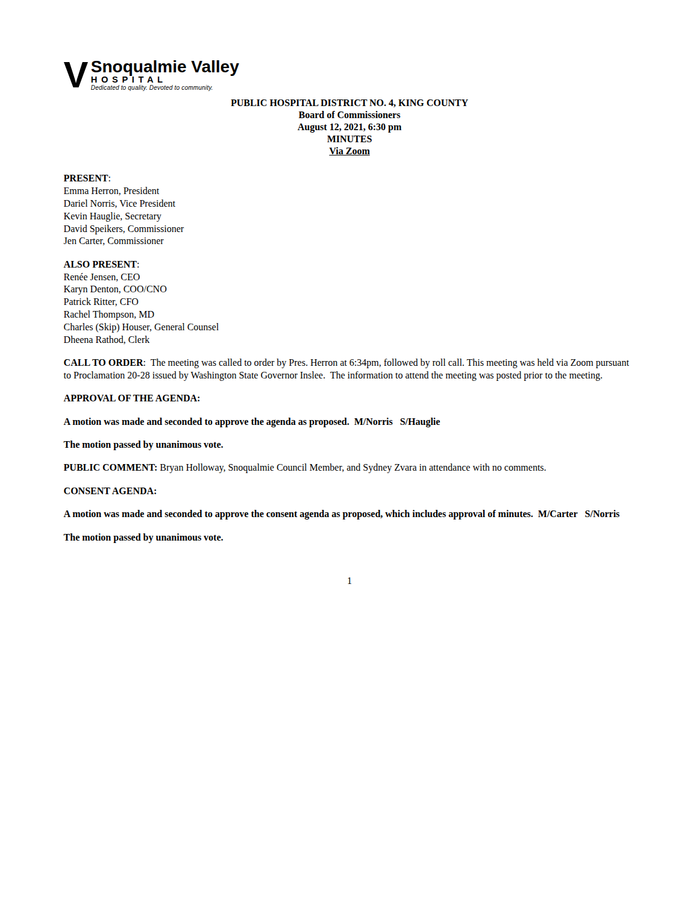V
Snoqualmie Valley
HOSPITAL
Dedicated to quality. Devoted to community.
PUBLIC HOSPITAL DISTRICT NO. 4, KING COUNTY
Board of Commissioners
August 12, 2021, 6:30 pm
MINUTES
Via Zoom
PRESENT:
Emma Herron, President
Dariel Norris, Vice President
Kevin Hauglie, Secretary
David Speikers, Commissioner
Jen Carter, Commissioner
ALSO PRESENT:
Renée Jensen, CEO
Karyn Denton, COO/CNO
Patrick Ritter, CFO
Rachel Thompson, MD
Charles (Skip) Houser, General Counsel
Dheena Rathod, Clerk
CALL TO ORDER: The meeting was called to order by Pres. Herron at 6:34pm, followed by roll call. This meeting was held via Zoom pursuant to Proclamation 20-28 issued by Washington State Governor Inslee. The information to attend the meeting was posted prior to the meeting.
APPROVAL OF THE AGENDA:
A motion was made and seconded to approve the agenda as proposed. M/Norris S/Hauglie
The motion passed by unanimous vote.
PUBLIC COMMENT: Bryan Holloway, Snoqualmie Council Member, and Sydney Zvara in attendance with no comments.
CONSENT AGENDA:
A motion was made and seconded to approve the consent agenda as proposed, which includes approval of minutes. M/Carter S/Norris
The motion passed by unanimous vote.
1